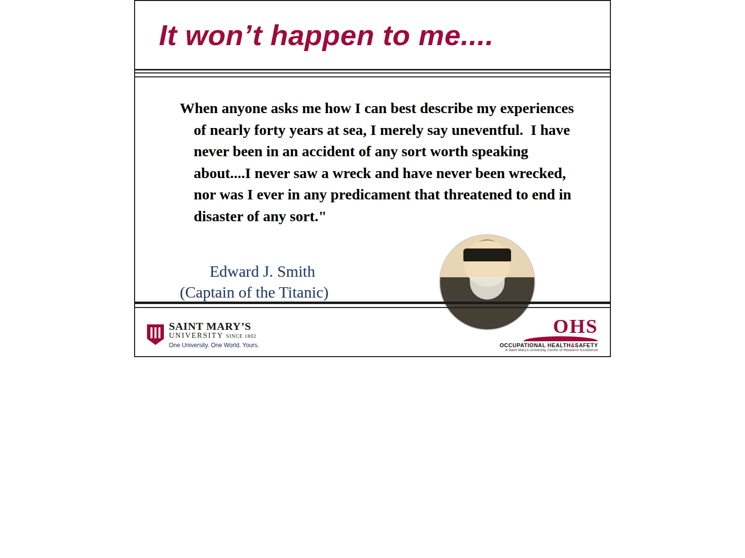It won’t happen to me....
When anyone asks me how I can best describe my experiences of nearly forty years at sea, I merely say uneventful. I have never been in an accident of any sort worth speaking about....I never saw a wreck and have never been wrecked, nor was I ever in any predicament that threatened to end in disaster of any sort."
Edward J. Smith (Captain of the Titanic)
SAINT MARY’S
UNIVERSITY SINCE 1802
One University. One World. Yours.
OHS
OCCUPATIONAL HEALTH&SAFETY
A Saint Mary’s University Centre of Research Excellence